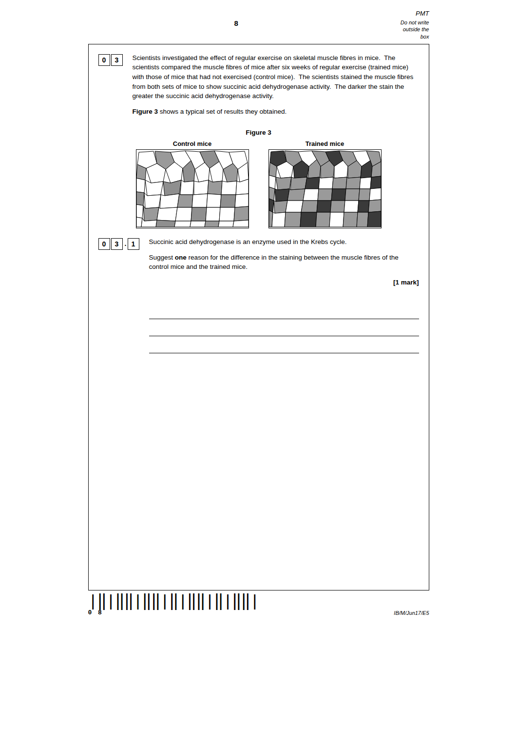PMT
8
Do not write
outside the
box
0
3
Scientists investigated the effect of regular exercise on skeletal muscle fibres in mice. The scientists compared the muscle fibres of mice after six weeks of regular exercise (trained mice) with those of mice that had not exercised (control mice). The scientists stained the muscle fibres from both sets of mice to show succinic acid dehydrogenase activity. The darker the stain the greater the succinic acid dehydrogenase activity.
Figure 3 shows a typical set of results they obtained.
Figure 3
Control mice
Trained mice
0
3
.
1
Succinic acid dehydrogenase is an enzyme used in the Krebs cycle.
Suggest one reason for the difference in the staining between the muscle fibres of the control mice and the trained mice.
[1 mark]
|‖|‖‖|‖‖|‖|‖‖|‖|‖‖|
0 8
IB/M/Jun17/E5